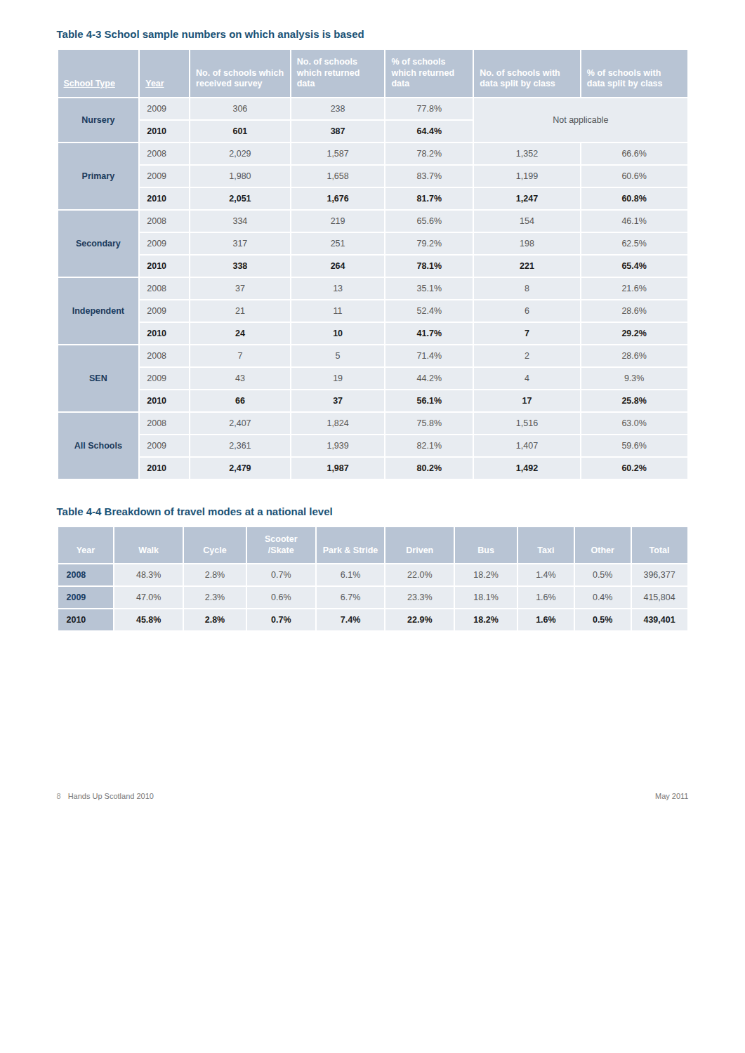Table 4-3 School sample numbers on which analysis is based
| School Type | Year | No. of schools which received survey | No. of schools which returned data | % of schools which returned data | No. of schools with data split by class | % of schools with data split by class |
| --- | --- | --- | --- | --- | --- | --- |
| Nursery | 2009 | 306 | 238 | 77.8% | Not applicable |
| 2010 | 601 | 387 | 64.4% |
| Primary | 2008 | 2,029 | 1,587 | 78.2% | 1,352 | 66.6% |
| 2009 | 1,980 | 1,658 | 83.7% | 1,199 | 60.6% |
| 2010 | 2,051 | 1,676 | 81.7% | 1,247 | 60.8% |
| Secondary | 2008 | 334 | 219 | 65.6% | 154 | 46.1% |
| 2009 | 317 | 251 | 79.2% | 198 | 62.5% |
| 2010 | 338 | 264 | 78.1% | 221 | 65.4% |
| Independent | 2008 | 37 | 13 | 35.1% | 8 | 21.6% |
| 2009 | 21 | 11 | 52.4% | 6 | 28.6% |
| 2010 | 24 | 10 | 41.7% | 7 | 29.2% |
| SEN | 2008 | 7 | 5 | 71.4% | 2 | 28.6% |
| 2009 | 43 | 19 | 44.2% | 4 | 9.3% |
| 2010 | 66 | 37 | 56.1% | 17 | 25.8% |
| All Schools | 2008 | 2,407 | 1,824 | 75.8% | 1,516 | 63.0% |
| 2009 | 2,361 | 1,939 | 82.1% | 1,407 | 59.6% |
| 2010 | 2,479 | 1,987 | 80.2% | 1,492 | 60.2% |
Table 4-4 Breakdown of travel modes at a national level
| Year | Walk | Cycle | Scooter /Skate | Park & Stride | Driven | Bus | Taxi | Other | Total |
| --- | --- | --- | --- | --- | --- | --- | --- | --- | --- |
| 2008 | 48.3% | 2.8% | 0.7% | 6.1% | 22.0% | 18.2% | 1.4% | 0.5% | 396,377 |
| 2009 | 47.0% | 2.3% | 0.6% | 6.7% | 23.3% | 18.1% | 1.6% | 0.4% | 415,804 |
| 2010 | 45.8% | 2.8% | 0.7% | 7.4% | 22.9% | 18.2% | 1.6% | 0.5% | 439,401 |
8 Hands Up Scotland 2010
May 2011